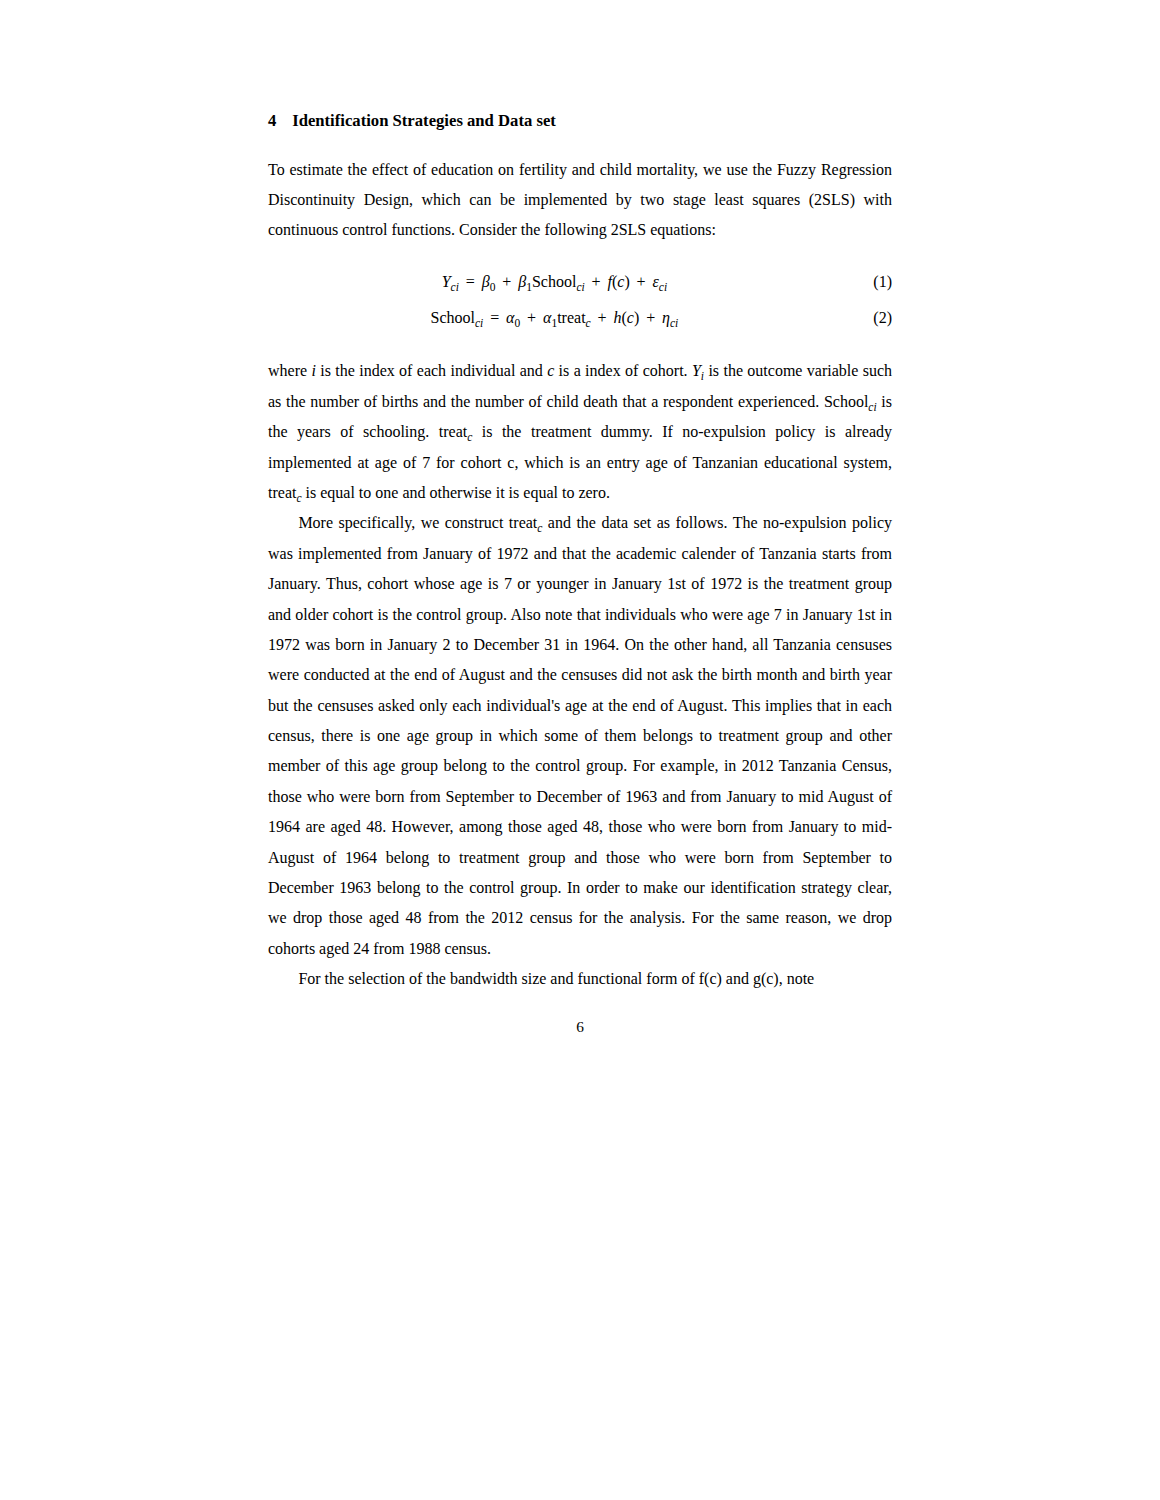4 Identification Strategies and Data set
To estimate the effect of education on fertility and child mortality, we use the Fuzzy Regression Discontinuity Design, which can be implemented by two stage least squares (2SLS) with continuous control functions. Consider the following 2SLS equations:
| Y ci = β 0 + β 1 School ci + f ( c ) + ε ci | (1) |
| School ci = α 0 + α 1 treat c + h ( c ) + η ci | (2) |
where i is the index of each individual and c is a index of cohort. Yi is the outcome variable such as the number of births and the number of child death that a respondent experienced. School ci is the years of schooling. treat c is the treatment dummy. If no-expulsion policy is already implemented at age of 7 for cohort c, which is an entry age of Tanzanian educational system, treat c is equal to one and otherwise it is equal to zero.
More specifically, we construct treat c and the data set as follows. The no-expulsion policy was implemented from January of 1972 and that the academic calender of Tanzania starts from January. Thus, cohort whose age is 7 or younger in January 1st of 1972 is the treatment group and older cohort is the control group. Also note that individuals who were age 7 in January 1st in 1972 was born in January 2 to December 31 in 1964. On the other hand, all Tanzania censuses were conducted at the end of August and the censuses did not ask the birth month and birth year but the censuses asked only each individual's age at the end of August. This implies that in each census, there is one age group in which some of them belongs to treatment group and other member of this age group belong to the control group. For example, in 2012 Tanzania Census, those who were born from September to December of 1963 and from January to mid August of 1964 are aged 48. However, among those aged 48, those who were born from January to mid-August of 1964 belong to treatment group and those who were born from September to December 1963 belong to the control group. In order to make our identification strategy clear, we drop those aged 48 from the 2012 census for the analysis. For the same reason, we drop cohorts aged 24 from 1988 census.
For the selection of the bandwidth size and functional form of f(c) and g(c), note
6